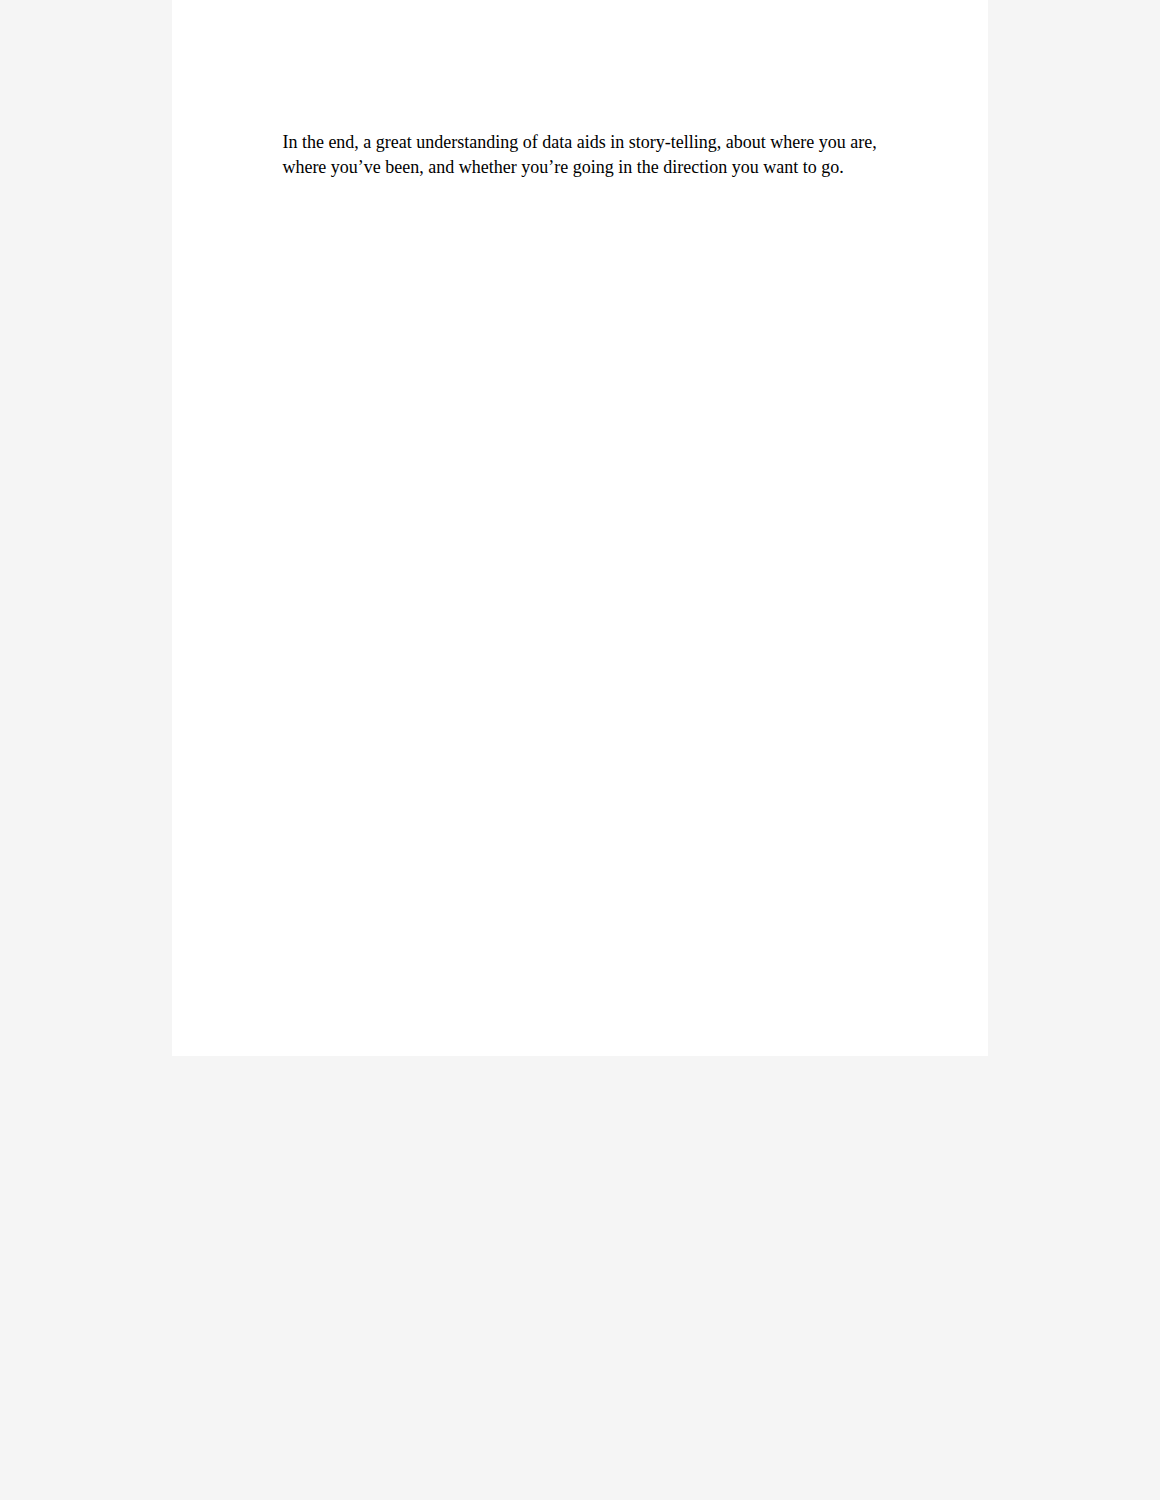In the end, a great understanding of data aids in story-telling, about where you are, where you’ve been, and whether you’re going in the direction you want to go.